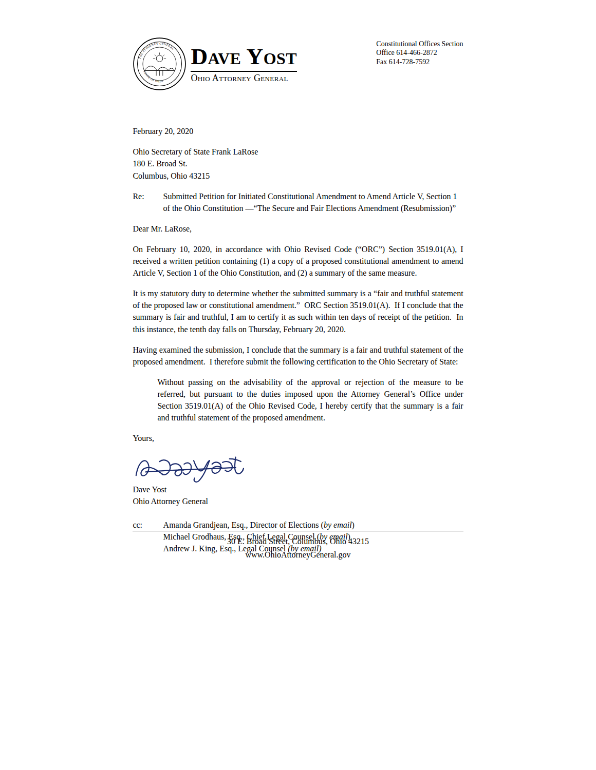THE ATTORNEY GENERAL STATE OF OHIO
Dave Yost
Ohio Attorney General
Constitutional Offices Section
Office 614-466-2872
Fax 614-728-7592
February 20, 2020
Ohio Secretary of State Frank LaRose
180 E. Broad St.
Columbus, Ohio 43215
Re:
Submitted Petition for Initiated Constitutional Amendment to Amend Article V, Section 1 of the Ohio Constitution —“The Secure and Fair Elections Amendment (Resubmission)”
Dear Mr. LaRose,
On February 10, 2020, in accordance with Ohio Revised Code (“ORC”) Section 3519.01(A), I received a written petition containing (1) a copy of a proposed constitutional amendment to amend Article V, Section 1 of the Ohio Constitution, and (2) a summary of the same measure.
It is my statutory duty to determine whether the submitted summary is a “fair and truthful statement of the proposed law or constitutional amendment.” ORC Section 3519.01(A). If I conclude that the summary is fair and truthful, I am to certify it as such within ten days of receipt of the petition. In this instance, the tenth day falls on Thursday, February 20, 2020.
Having examined the submission, I conclude that the summary is a fair and truthful statement of the proposed amendment. I therefore submit the following certification to the Ohio Secretary of State:
Without passing on the advisability of the approval or rejection of the measure to be referred, but pursuant to the duties imposed upon the Attorney General’s Office under Section 3519.01(A) of the Ohio Revised Code, I hereby certify that the summary is a fair and truthful statement of the proposed amendment.
Yours,
Dave Yost
Ohio Attorney General
cc:
Amanda Grandjean, Esq., Director of Elections (by email)
Michael Grodhaus, Esq., Chief Legal Counsel (by email)
Andrew J. King, Esq., Legal Counsel (by email)
30 E. Broad Street, Columbus, Ohio 43215
www.OhioAttorneyGeneral.gov